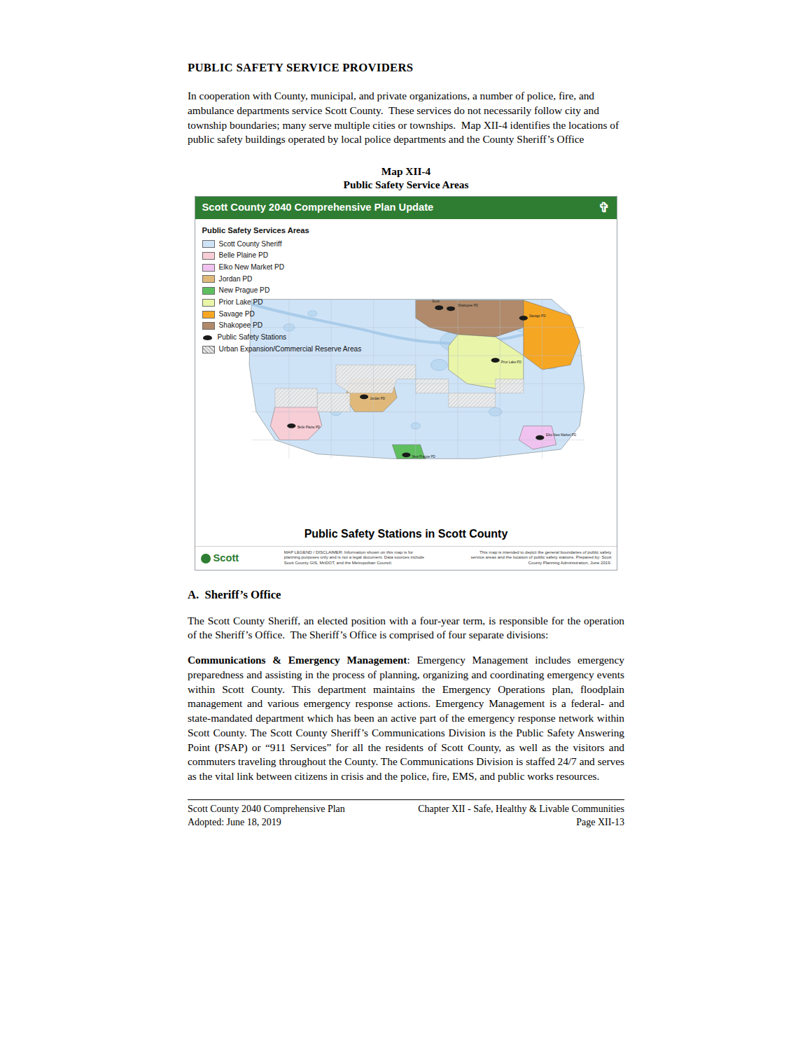PUBLIC SAFETY SERVICE PROVIDERS
In cooperation with County, municipal, and private organizations, a number of police, fire, and ambulance departments service Scott County. These services do not necessarily follow city and township boundaries; many serve multiple cities or townships. Map XII-4 identifies the locations of public safety buildings operated by local police departments and the County Sheriff’s Office
Map XII-4
Public Safety Service Areas
Scott County 2040 Comprehensive Plan Update ✞
Public Safety Services Areas
Scott County Sheriff
Belle Plaine PD
Elko New Market PD
Jordan PD
New Prague PD
Prior Lake PD
Savage PD
Shakopee PD
Public Safety Stations
Urban Expansion/Commercial Reserve Areas
Shakopee PD Savage PD Prior Lake PD Jordan PD Belle Plaine PD New Prague PD Elko New Market PD Scott
Public Safety Stations in Scott County
Scott
MAP LEGEND / DISCLAIMER: Information shown on this map is for planning purposes only and is not a legal document. Data sources include Scott County GIS, MnDOT, and the Metropolitan Council.
This map is intended to depict the general boundaries of public safety service areas and the location of public safety stations. Prepared by: Scott County Planning Administration, June 2019.
A. Sheriff’s Office
The Scott County Sheriff, an elected position with a four-year term, is responsible for the operation of the Sheriff’s Office. The Sheriff’s Office is comprised of four separate divisions:
Communications & Emergency Management: Emergency Management includes emergency preparedness and assisting in the process of planning, organizing and coordinating emergency events within Scott County. This department maintains the Emergency Operations plan, floodplain management and various emergency response actions. Emergency Management is a federal- and state-mandated department which has been an active part of the emergency response network within Scott County. The Scott County Sheriff’s Communications Division is the Public Safety Answering Point (PSAP) or “911 Services” for all the residents of Scott County, as well as the visitors and commuters traveling throughout the County. The Communications Division is staffed 24/7 and serves as the vital link between citizens in crisis and the police, fire, EMS, and public works resources.
Scott County 2040 Comprehensive Plan
Adopted: June 18, 2019
Chapter XII - Safe, Healthy & Livable Communities
Page XII-13